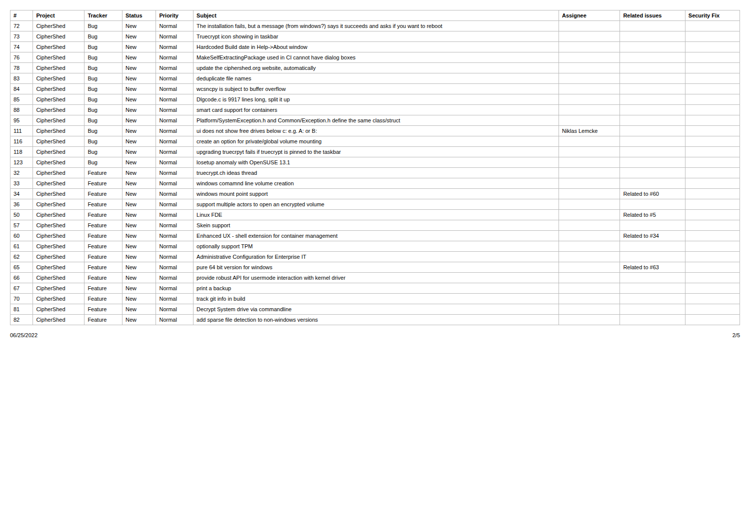| # | Project | Tracker | Status | Priority | Subject | Assignee | Related issues | Security Fix |
| --- | --- | --- | --- | --- | --- | --- | --- | --- |
| 72 | CipherShed | Bug | New | Normal | The installation fails, but a message (from windows?) says it succeeds and asks if you want to reboot | | | |
| 73 | CipherShed | Bug | New | Normal | Truecrypt icon showing in taskbar | | | |
| 74 | CipherShed | Bug | New | Normal | Hardcoded Build date in Help->About window | | | |
| 76 | CipherShed | Bug | New | Normal | MakeSelfExtractingPackage used in CI cannot have dialog boxes | | | |
| 78 | CipherShed | Bug | New | Normal | update the ciphershed.org website, automatically | | | |
| 83 | CipherShed | Bug | New | Normal | deduplicate file names | | | |
| 84 | CipherShed | Bug | New | Normal | wcsncpy is subject to buffer overflow | | | |
| 85 | CipherShed | Bug | New | Normal | Dlgcode.c is 9917 lines long, split it up | | | |
| 88 | CipherShed | Bug | New | Normal | smart card support for containers | | | |
| 95 | CipherShed | Bug | New | Normal | Platform/SystemException.h and Common/Exception.h define the same class/struct | | | |
| 111 | CipherShed | Bug | New | Normal | ui does not show free drives below c: e.g. A: or B: | Niklas Lemcke | | |
| 116 | CipherShed | Bug | New | Normal | create an option for private/global volume mounting | | | |
| 118 | CipherShed | Bug | New | Normal | upgrading truecrpyt fails if truecrypt is pinned to the taskbar | | | |
| 123 | CipherShed | Bug | New | Normal | losetup anomaly with OpenSUSE 13.1 | | | |
| 32 | CipherShed | Feature | New | Normal | truecrypt.ch ideas thread | | | |
| 33 | CipherShed | Feature | New | Normal | windows comamnd line volume creation | | | |
| 34 | CipherShed | Feature | New | Normal | windows mount point support | | Related to #60 | |
| 36 | CipherShed | Feature | New | Normal | support multiple actors to open an encrypted volume | | | |
| 50 | CipherShed | Feature | New | Normal | Linux FDE | | Related to #5 | |
| 57 | CipherShed | Feature | New | Normal | Skein support | | | |
| 60 | CipherShed | Feature | New | Normal | Enhanced UX - shell extension for container management | | Related to #34 | |
| 61 | CipherShed | Feature | New | Normal | optionally support TPM | | | |
| 62 | CipherShed | Feature | New | Normal | Administrative Configuration for Enterprise IT | | | |
| 65 | CipherShed | Feature | New | Normal | pure 64 bit version for windows | | Related to #63 | |
| 66 | CipherShed | Feature | New | Normal | provide robust API for usermode interaction with kernel driver | | | |
| 67 | CipherShed | Feature | New | Normal | print a backup | | | |
| 70 | CipherShed | Feature | New | Normal | track git info in build | | | |
| 81 | CipherShed | Feature | New | Normal | Decrypt System drive via commandline | | | |
| 82 | CipherShed | Feature | New | Normal | add sparse file detection to non-windows versions | | | |
06/25/2022 2/5